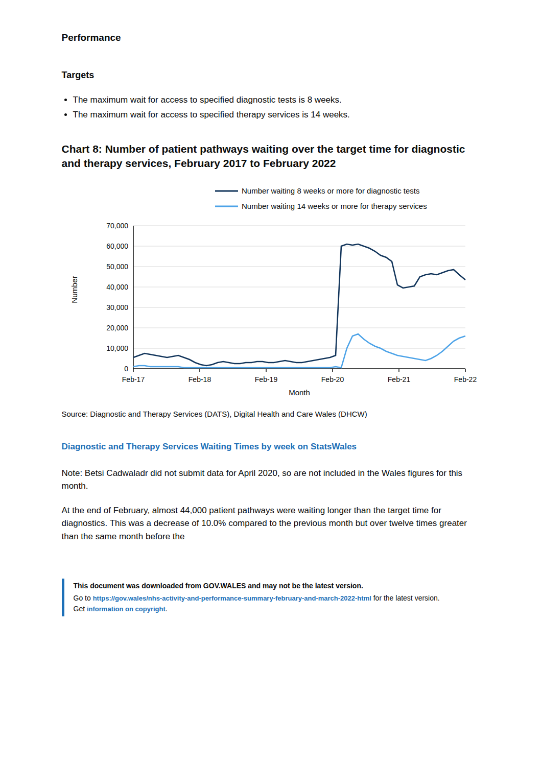Performance
Targets
The maximum wait for access to specified diagnostic tests is 8 weeks.
The maximum wait for access to specified therapy services is 14 weeks.
Chart 8: Number of patient pathways waiting over the target time for diagnostic and therapy services, February 2017 to February 2022
Number waiting 8 weeks or more for diagnostic tests Number waiting 14 weeks or more for therapy services Number 70,000 60,000 50,000 40,000 30,000 20,000 10,000 0 Feb-17 Feb-18 Feb-19 Feb-20 Feb-21 Feb-22 Month
Source: Diagnostic and Therapy Services (DATS), Digital Health and Care Wales (DHCW)
Diagnostic and Therapy Services Waiting Times by week on StatsWales
Note: Betsi Cadwaladr did not submit data for April 2020, so are not included in the Wales figures for this month.
At the end of February, almost 44,000 patient pathways were waiting longer than the target time for diagnostics. This was a decrease of 10.0% compared to the previous month but over twelve times greater than the same month before the
This document was downloaded from GOV.WALES and may not be the latest version. Go to https://gov.wales/nhs-activity-and-performance-summary-february-and-march-2022-html for the latest version.
Get information on copyright.